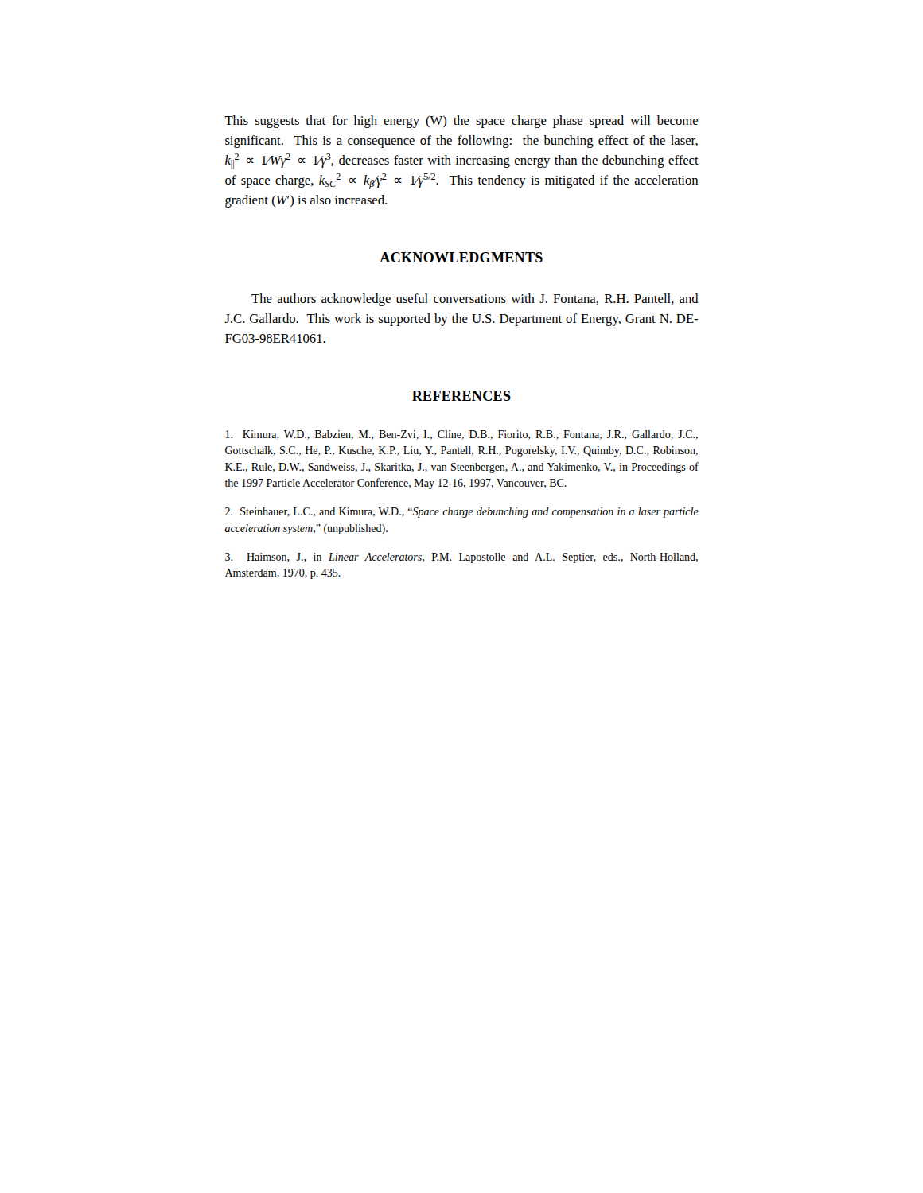This suggests that for high energy (W) the space charge phase spread will become significant. This is a consequence of the following: the bunching effect of the laser, k||2 ∝ 1∕Wγ2 ∝ 1∕γ3, decreases faster with increasing energy than the debunching effect of space charge, kSC2 ∝ kβ∕γ2 ∝ 1∕γ5/2. This tendency is mitigated if the acceleration gradient (W′) is also increased.
ACKNOWLEDGMENTS
The authors acknowledge useful conversations with J. Fontana, R.H. Pantell, and J.C. Gallardo. This work is supported by the U.S. Department of Energy, Grant N. DE-FG03-98ER41061.
REFERENCES
1. Kimura, W.D., Babzien, M., Ben-Zvi, I., Cline, D.B., Fiorito, R.B., Fontana, J.R., Gallardo, J.C., Gottschalk, S.C., He, P., Kusche, K.P., Liu, Y., Pantell, R.H., Pogorelsky, I.V., Quimby, D.C., Robinson, K.E., Rule, D.W., Sandweiss, J., Skaritka, J., van Steenbergen, A., and Yakimenko, V., in Proceedings of the 1997 Particle Accelerator Conference, May 12-16, 1997, Vancouver, BC.
2. Steinhauer, L.C., and Kimura, W.D., “Space charge debunching and compensation in a laser particle acceleration system,” (unpublished).
3. Haimson, J., in Linear Accelerators, P.M. Lapostolle and A.L. Septier, eds., North-Holland, Amsterdam, 1970, p. 435.